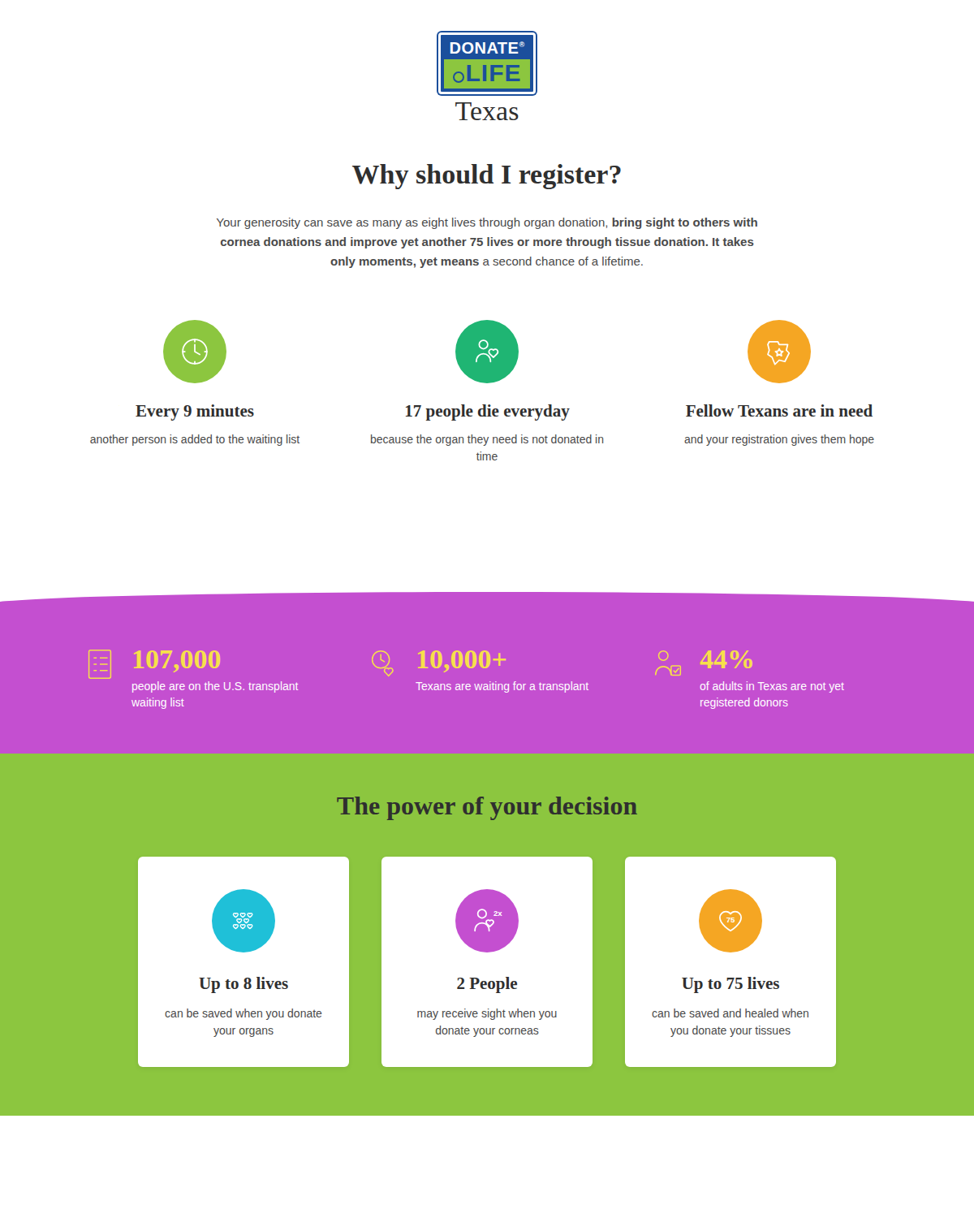DONATE®
LIFE
Texas
Why should I register?
Your generosity can save as many as eight lives through organ donation, bring sight to others with cornea donations and improve yet another 75 lives or more through tissue donation. It takes only moments, yet means a second chance of a lifetime.
Every 9 minutes
another person is added to the waiting list
17 people die everyday
because the organ they need is not donated in time
Fellow Texans are in need
and your registration gives them hope
107,000
people are on the U.S. transplant waiting list
10,000+
Texans are waiting for a transplant
44%
of adults in Texas are not yet registered donors
The power of your decision
Up to 8 lives
can be saved when you donate your organs
2x
2 People
may receive sight when you donate your corneas
75
Up to 75 lives
can be saved and healed when you donate your tissues